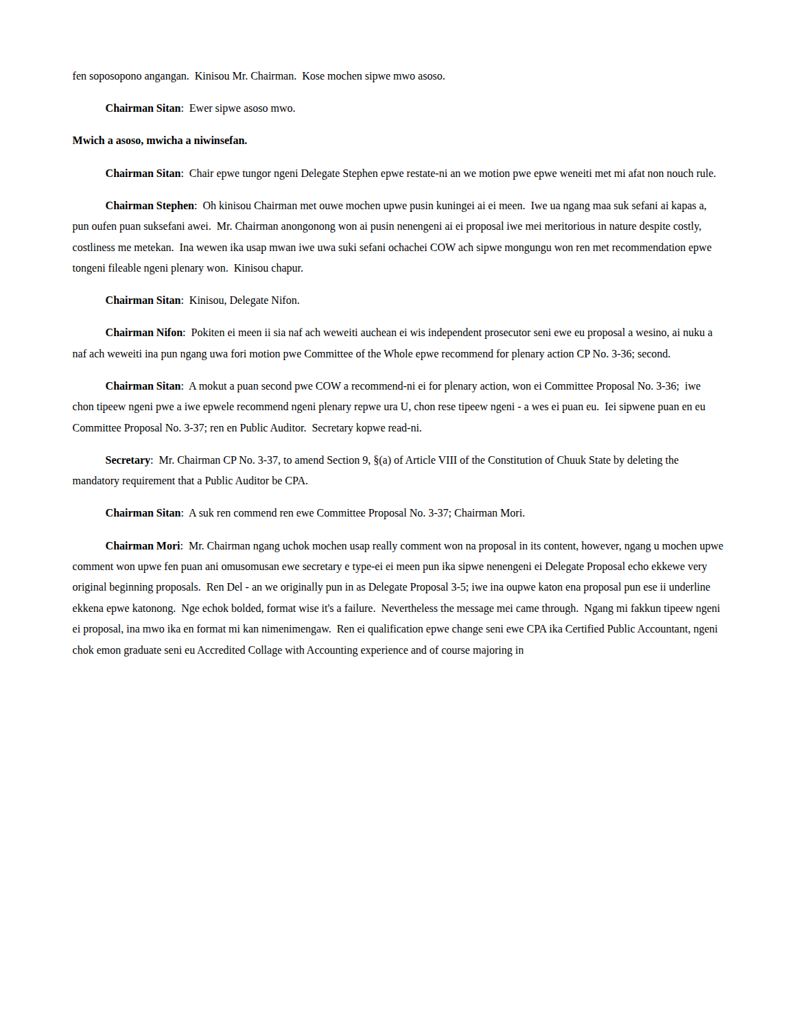fen soposopono angangan. Kinisou Mr. Chairman. Kose mochen sipwe mwo asoso.
Chairman Sitan: Ewer sipwe asoso mwo.
Mwich a asoso, mwicha a niwinsefan.
Chairman Sitan: Chair epwe tungor ngeni Delegate Stephen epwe restate-ni an we motion pwe epwe weneiti met mi afat non nouch rule.
Chairman Stephen: Oh kinisou Chairman met ouwe mochen upwe pusin kuningei ai ei meen. Iwe ua ngang maa suk sefani ai kapas a, pun oufen puan suksefani awei. Mr. Chairman anongonong won ai pusin nenengeni ai ei proposal iwe mei meritorious in nature despite costly, costliness me metekan. Ina wewen ika usap mwan iwe uwa suki sefani ochachei COW ach sipwe mongungu won ren met recommendation epwe tongeni fileable ngeni plenary won. Kinisou chapur.
Chairman Sitan: Kinisou, Delegate Nifon.
Chairman Nifon: Pokiten ei meen ii sia naf ach weweiti auchean ei wis independent prosecutor seni ewe eu proposal a wesino, ai nuku a naf ach weweiti ina pun ngang uwa fori motion pwe Committee of the Whole epwe recommend for plenary action CP No. 3-36; second.
Chairman Sitan: A mokut a puan second pwe COW a recommend-ni ei for plenary action, won ei Committee Proposal No. 3-36; iwe chon tipeew ngeni pwe a iwe epwele recommend ngeni plenary repwe ura U, chon rese tipeew ngeni - a wes ei puan eu. Iei sipwene puan en eu Committee Proposal No. 3-37; ren en Public Auditor. Secretary kopwe read-ni.
Secretary: Mr. Chairman CP No. 3-37, to amend Section 9, §(a) of Article VIII of the Constitution of Chuuk State by deleting the mandatory requirement that a Public Auditor be CPA.
Chairman Sitan: A suk ren commend ren ewe Committee Proposal No. 3-37; Chairman Mori.
Chairman Mori: Mr. Chairman ngang uchok mochen usap really comment won na proposal in its content, however, ngang u mochen upwe comment won upwe fen puan ani omusomusan ewe secretary e type-ei ei meen pun ika sipwe nenengeni ei Delegate Proposal echo ekkewe very original beginning proposals. Ren Del - an we originally pun in as Delegate Proposal 3-5; iwe ina oupwe katon ena proposal pun ese ii underline ekkena epwe katonong. Nge echok bolded, format wise it's a failure. Nevertheless the message mei came through. Ngang mi fakkun tipeew ngeni ei proposal, ina mwo ika en format mi kan nimenimengaw. Ren ei qualification epwe change seni ewe CPA ika Certified Public Accountant, ngeni chok emon graduate seni eu Accredited Collage with Accounting experience and of course majoring in